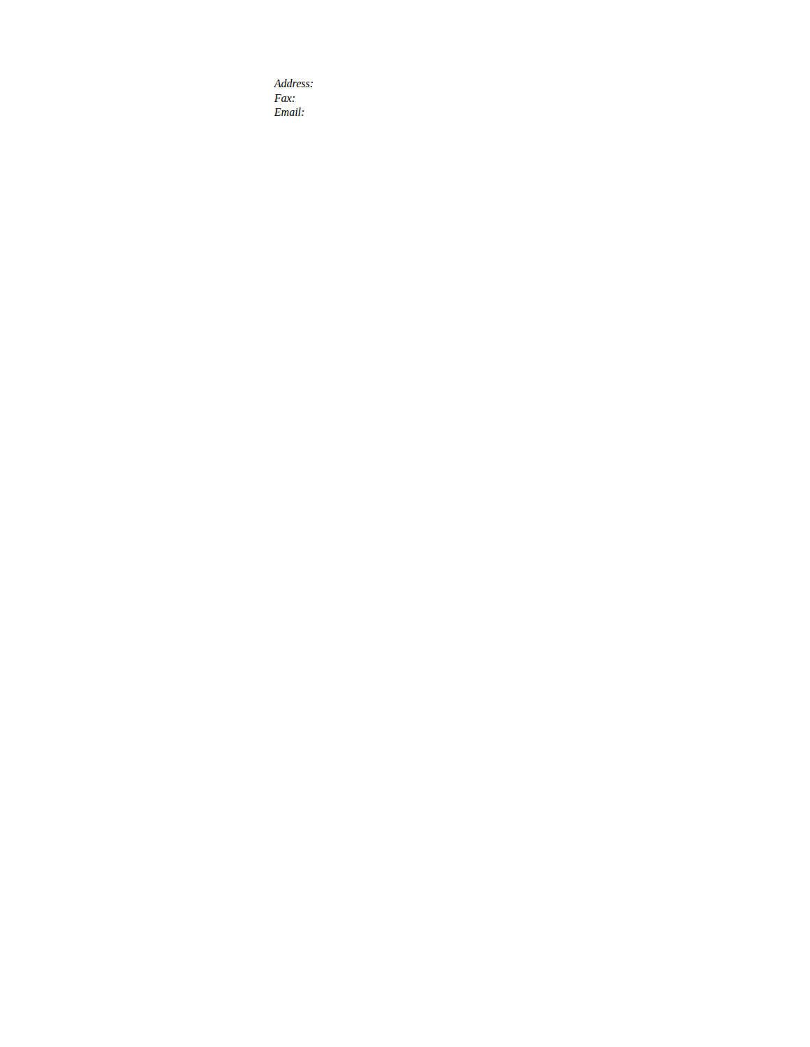Address:
Fax:
Email: